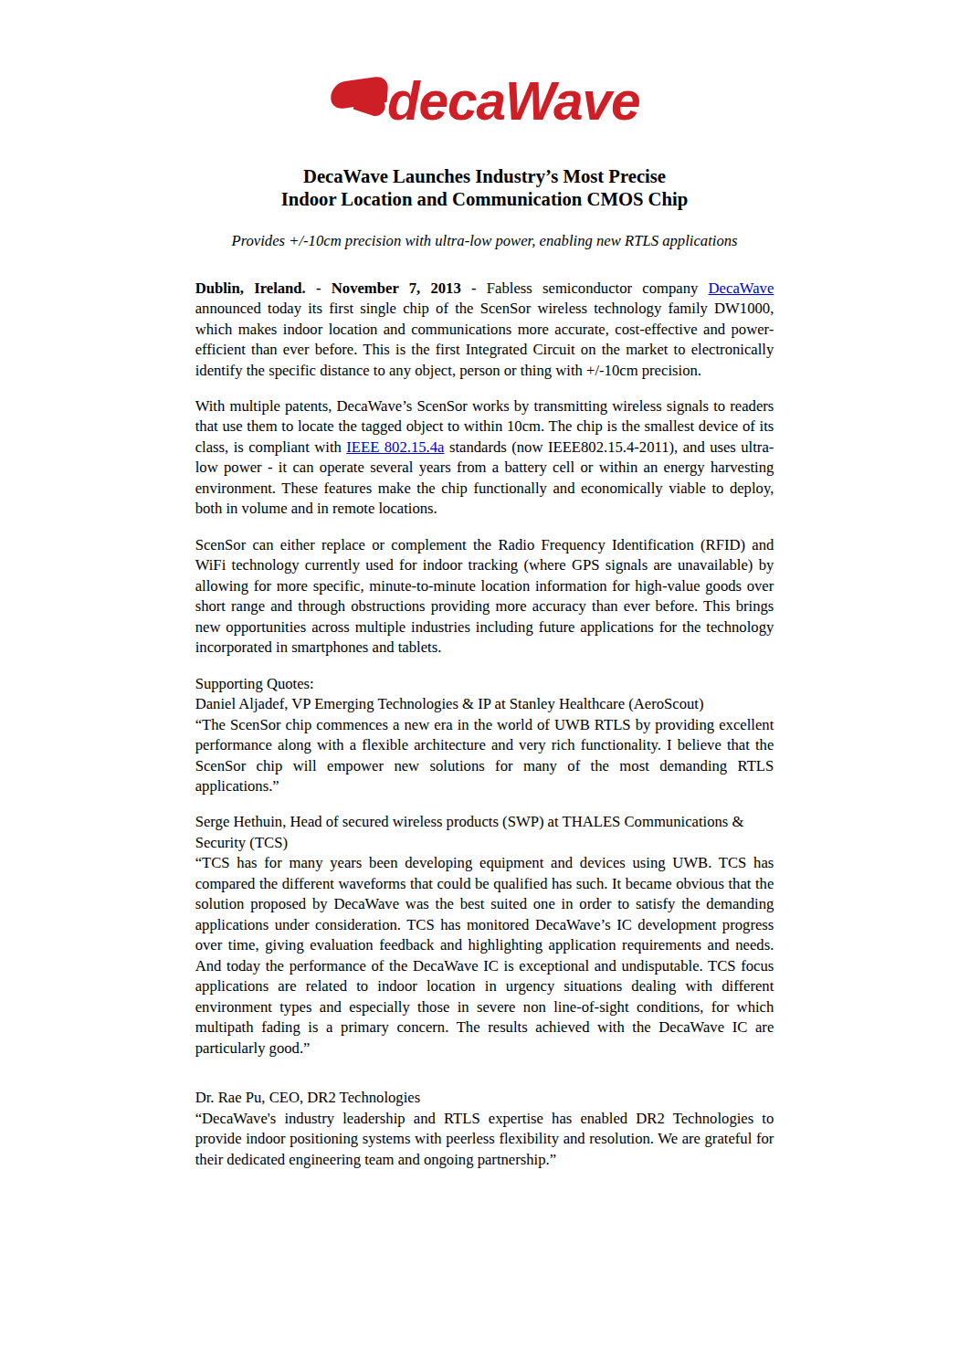decaWave
DecaWave Launches Industry’s Most Precise
Indoor Location and Communication CMOS Chip
Provides +/-10cm precision with ultra-low power, enabling new RTLS applications
Dublin, Ireland. - November 7, 2013 - Fabless semiconductor company DecaWave announced today its first single chip of the ScenSor wireless technology family DW1000, which makes indoor location and communications more accurate, cost-effective and power-efficient than ever before. This is the first Integrated Circuit on the market to electronically identify the specific distance to any object, person or thing with +/-10cm precision.
With multiple patents, DecaWave’s ScenSor works by transmitting wireless signals to readers that use them to locate the tagged object to within 10cm. The chip is the smallest device of its class, is compliant with IEEE 802.15.4a standards (now IEEE802.15.4-2011), and uses ultra-low power - it can operate several years from a battery cell or within an energy harvesting environment. These features make the chip functionally and economically viable to deploy, both in volume and in remote locations.
ScenSor can either replace or complement the Radio Frequency Identification (RFID) and WiFi technology currently used for indoor tracking (where GPS signals are unavailable) by allowing for more specific, minute-to-minute location information for high-value goods over short range and through obstructions providing more accuracy than ever before. This brings new opportunities across multiple industries including future applications for the technology incorporated in smartphones and tablets.
Supporting Quotes:
Daniel Aljadef, VP Emerging Technologies & IP at Stanley Healthcare (AeroScout)
“The ScenSor chip commences a new era in the world of UWB RTLS by providing excellent performance along with a flexible architecture and very rich functionality. I believe that the ScenSor chip will empower new solutions for many of the most demanding RTLS applications.”
Serge Hethuin, Head of secured wireless products (SWP) at THALES Communications & Security (TCS)
“TCS has for many years been developing equipment and devices using UWB. TCS has compared the different waveforms that could be qualified has such. It became obvious that the solution proposed by DecaWave was the best suited one in order to satisfy the demanding applications under consideration. TCS has monitored DecaWave’s IC development progress over time, giving evaluation feedback and highlighting application requirements and needs. And today the performance of the DecaWave IC is exceptional and undisputable. TCS focus applications are related to indoor location in urgency situations dealing with different environment types and especially those in severe non line-of-sight conditions, for which multipath fading is a primary concern. The results achieved with the DecaWave IC are particularly good.”
Dr. Rae Pu, CEO, DR2 Technologies
“DecaWave's industry leadership and RTLS expertise has enabled DR2 Technologies to provide indoor positioning systems with peerless flexibility and resolution. We are grateful for their dedicated engineering team and ongoing partnership.”